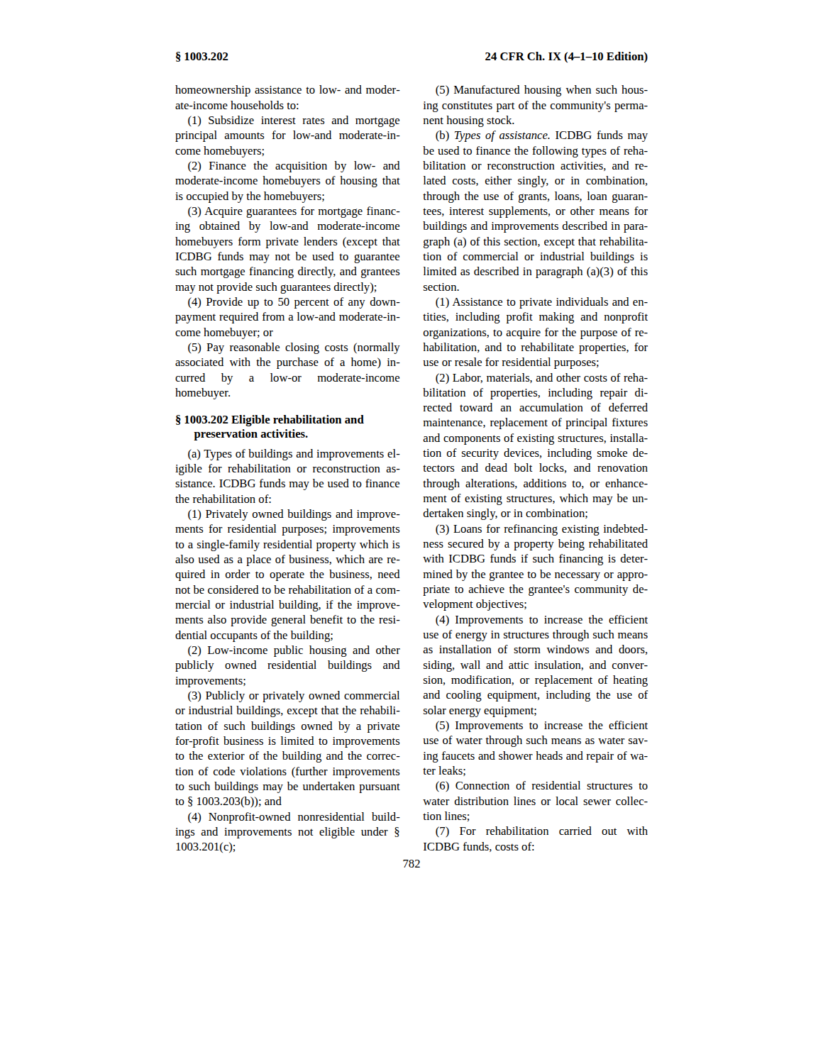§ 1003.202 24 CFR Ch. IX (4–1–10 Edition)
homeownership assistance to low- and moderate-income households to:
(1) Subsidize interest rates and mortgage principal amounts for low-and moderate-income homebuyers;
(2) Finance the acquisition by low- and moderate-income homebuyers of housing that is occupied by the homebuyers;
(3) Acquire guarantees for mortgage financing obtained by low-and moderate-income homebuyers form private lenders (except that ICDBG funds may not be used to guarantee such mortgage financing directly, and grantees may not provide such guarantees directly);
(4) Provide up to 50 percent of any downpayment required from a low-and moderate-income homebuyer; or
(5) Pay reasonable closing costs (normally associated with the purchase of a home) incurred by a low-or moderate-income homebuyer.
§ 1003.202 Eligible rehabilitation and preservation activities.
(a) Types of buildings and improvements eligible for rehabilitation or reconstruction assistance. ICDBG funds may be used to finance the rehabilitation of:
(1) Privately owned buildings and improvements for residential purposes; improvements to a single-family residential property which is also used as a place of business, which are required in order to operate the business, need not be considered to be rehabilitation of a commercial or industrial building, if the improvements also provide general benefit to the residential occupants of the building;
(2) Low-income public housing and other publicly owned residential buildings and improvements;
(3) Publicly or privately owned commercial or industrial buildings, except that the rehabilitation of such buildings owned by a private for-profit business is limited to improvements to the exterior of the building and the correction of code violations (further improvements to such buildings may be undertaken pursuant to § 1003.203(b)); and
(4) Nonprofit-owned nonresidential buildings and improvements not eligible under § 1003.201(c);
(5) Manufactured housing when such housing constitutes part of the community's permanent housing stock.
(b) Types of assistance. ICDBG funds may be used to finance the following types of rehabilitation or reconstruction activities, and related costs, either singly, or in combination, through the use of grants, loans, loan guarantees, interest supplements, or other means for buildings and improvements described in paragraph (a) of this section, except that rehabilitation of commercial or industrial buildings is limited as described in paragraph (a)(3) of this section.
(1) Assistance to private individuals and entities, including profit making and nonprofit organizations, to acquire for the purpose of rehabilitation, and to rehabilitate properties, for use or resale for residential purposes;
(2) Labor, materials, and other costs of rehabilitation of properties, including repair directed toward an accumulation of deferred maintenance, replacement of principal fixtures and components of existing structures, installation of security devices, including smoke detectors and dead bolt locks, and renovation through alterations, additions to, or enhancement of existing structures, which may be undertaken singly, or in combination;
(3) Loans for refinancing existing indebtedness secured by a property being rehabilitated with ICDBG funds if such financing is determined by the grantee to be necessary or appropriate to achieve the grantee's community development objectives;
(4) Improvements to increase the efficient use of energy in structures through such means as installation of storm windows and doors, siding, wall and attic insulation, and conversion, modification, or replacement of heating and cooling equipment, including the use of solar energy equipment;
(5) Improvements to increase the efficient use of water through such means as water saving faucets and shower heads and repair of water leaks;
(6) Connection of residential structures to water distribution lines or local sewer collection lines;
(7) For rehabilitation carried out with ICDBG funds, costs of:
782